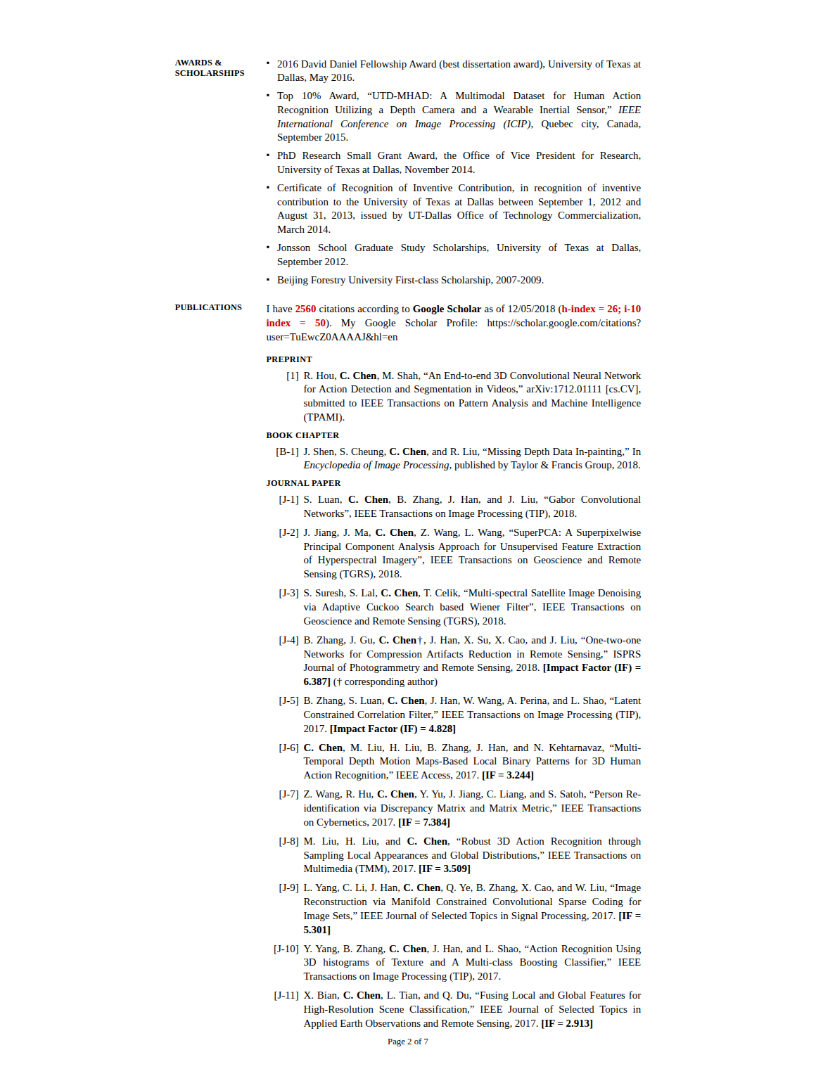| AWARDS & SCHOLARSHIPS | 2016 David Daniel Fellowship Award (best dissertation award), University of Texas at Dallas, May 2016. Top 10% Award, “UTD-MHAD: A Multimodal Dataset for Human Action Recognition Utilizing a Depth Camera and a Wearable Inertial Sensor,” IEEE International Conference on Image Processing (ICIP) , Quebec city, Canada, September 2015. PhD Research Small Grant Award, the Office of Vice President for Research, University of Texas at Dallas, November 2014. Certificate of Recognition of Inventive Contribution, in recognition of inventive contribution to the University of Texas at Dallas between September 1, 2012 and August 31, 2013, issued by UT-Dallas Office of Technology Commercialization, March 2014. Jonsson School Graduate Study Scholarships, University of Texas at Dallas, September 2012. Beijing Forestry University First-class Scholarship, 2007-2009. |
| PUBLICATIONS | I have 2560 citations according to Google Scholar as of 12/05/2018 ( h-index = 26; i-10 index = 50 ). My Google Scholar Profile: https://scholar.google.com/citations?user=TuEwcZ0AAAAJ&hl=en PREPRINT [1] R. Hou, C. Chen , M. Shah, “An End-to-end 3D Convolutional Neural Network for Action Detection and Segmentation in Videos,” arXiv:1712.01111 [cs.CV], submitted to IEEE Transactions on Pattern Analysis and Machine Intelligence (TPAMI). BOOK CHAPTER [B-1] J. Shen, S. Cheung, C. Chen , and R. Liu, “Missing Depth Data In-painting,” In Encyclopedia of Image Processing , published by Taylor & Francis Group, 2018. JOURNAL PAPER [J-1] S. Luan, C. Chen , B. Zhang, J. Han, and J. Liu, “Gabor Convolutional Networks”, IEEE Transactions on Image Processing (TIP), 2018. [J-2] J. Jiang, J. Ma, C. Chen , Z. Wang, L. Wang, “SuperPCA: A Superpixelwise Principal Component Analysis Approach for Unsupervised Feature Extraction of Hyperspectral Imagery”, IEEE Transactions on Geoscience and Remote Sensing (TGRS), 2018. [J-3] S. Suresh, S. Lal, C. Chen , T. Celik, “Multi-spectral Satellite Image Denoising via Adaptive Cuckoo Search based Wiener Filter”, IEEE Transactions on Geoscience and Remote Sensing (TGRS), 2018. [J-4] B. Zhang, J. Gu, C. Chen †, J. Han, X. Su, X. Cao, and J. Liu, “One-two-one Networks for Compression Artifacts Reduction in Remote Sensing,” ISPRS Journal of Photogrammetry and Remote Sensing, 2018. [Impact Factor (IF) = 6.387] († corresponding author) [J-5] B. Zhang, S. Luan, C. Chen , J. Han, W. Wang, A. Perina, and L. Shao, “Latent Constrained Correlation Filter,” IEEE Transactions on Image Processing (TIP), 2017. [Impact Factor (IF) = 4.828] [J-6] C. Chen , M. Liu, H. Liu, B. Zhang, J. Han, and N. Kehtarnavaz, “Multi-Temporal Depth Motion Maps-Based Local Binary Patterns for 3D Human Action Recognition,” IEEE Access, 2017. [IF = 3.244] [J-7] Z. Wang, R. Hu, C. Chen , Y. Yu, J. Jiang, C. Liang, and S. Satoh, “Person Re-identification via Discrepancy Matrix and Matrix Metric,” IEEE Transactions on Cybernetics, 2017. [IF = 7.384] [J-8] M. Liu, H. Liu, and C. Chen , “Robust 3D Action Recognition through Sampling Local Appearances and Global Distributions,” IEEE Transactions on Multimedia (TMM), 2017. [IF = 3.509] [J-9] L. Yang, C. Li, J. Han, C. Chen , Q. Ye, B. Zhang, X. Cao, and W. Liu, “Image Reconstruction via Manifold Constrained Convolutional Sparse Coding for Image Sets,” IEEE Journal of Selected Topics in Signal Processing, 2017. [IF = 5.301] [J-10] Y. Yang, B. Zhang, C. Chen , J. Han, and L. Shao, “Action Recognition Using 3D histograms of Texture and A Multi-class Boosting Classifier,” IEEE Transactions on Image Processing (TIP), 2017. [J-11] X. Bian, C. Chen , L. Tian, and Q. Du, “Fusing Local and Global Features for High-Resolution Scene Classification,” IEEE Journal of Selected Topics in Applied Earth Observations and Remote Sensing, 2017. [IF = 2.913] |
Page 2 of 7